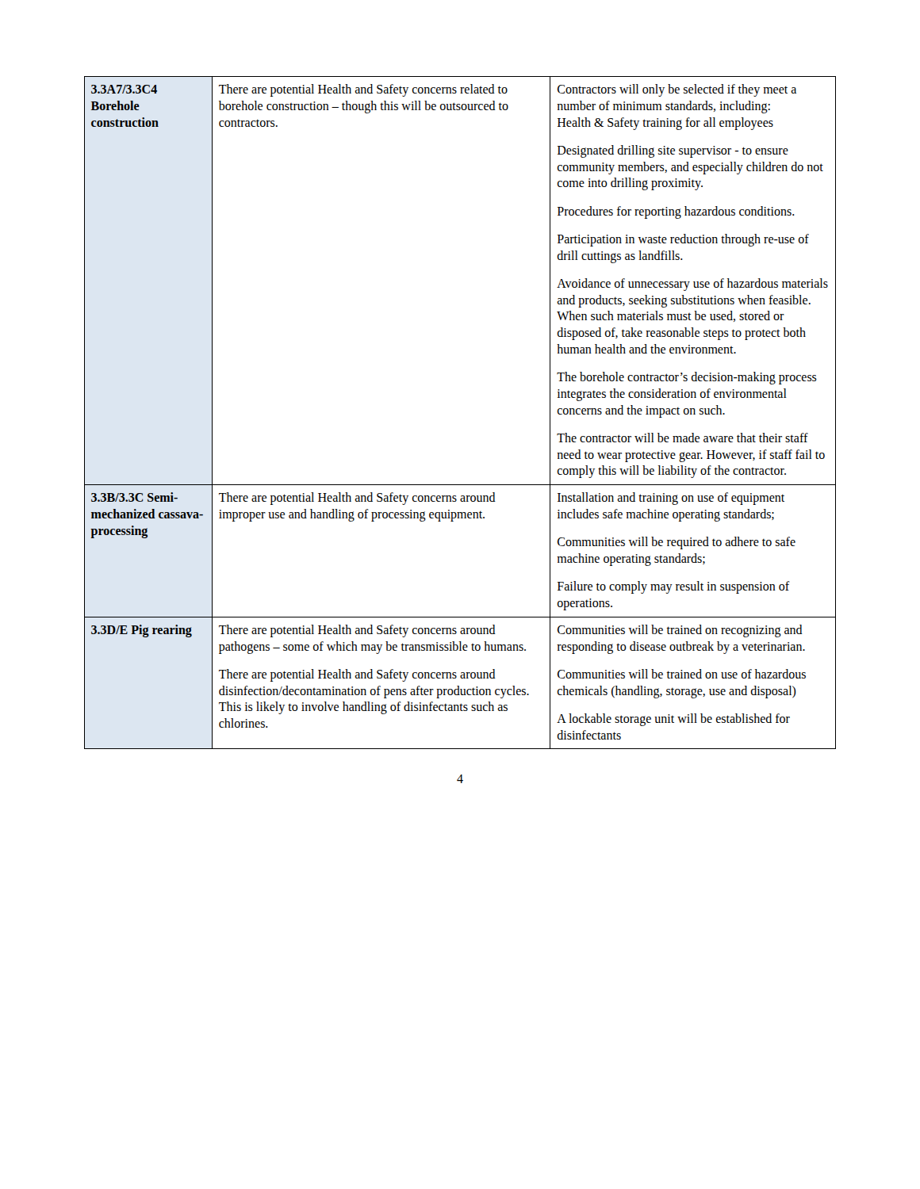| 3.3A7/3.3C4 Borehole construction | There are potential Health and Safety concerns related to borehole construction – though this will be outsourced to contractors. | Contractors will only be selected if they meet a number of minimum standards, including: Health & Safety training for all employees Designated drilling site supervisor - to ensure community members, and especially children do not come into drilling proximity. Procedures for reporting hazardous conditions. Participation in waste reduction through re-use of drill cuttings as landfills. Avoidance of unnecessary use of hazardous materials and products, seeking substitutions when feasible. When such materials must be used, stored or disposed of, take reasonable steps to protect both human health and the environment. The borehole contractor’s decision-making process integrates the consideration of environmental concerns and the impact on such. The contractor will be made aware that their staff need to wear protective gear. However, if staff fail to comply this will be liability of the contractor. |
| 3.3B/3.3C Semi-mechanized cassava-processing | There are potential Health and Safety concerns around improper use and handling of processing equipment. | Installation and training on use of equipment includes safe machine operating standards; Communities will be required to adhere to safe machine operating standards; Failure to comply may result in suspension of operations. |
| 3.3D/E Pig rearing | There are potential Health and Safety concerns around pathogens – some of which may be transmissible to humans. There are potential Health and Safety concerns around disinfection/decontamination of pens after production cycles. This is likely to involve handling of disinfectants such as chlorines. | Communities will be trained on recognizing and responding to disease outbreak by a veterinarian. Communities will be trained on use of hazardous chemicals (handling, storage, use and disposal) A lockable storage unit will be established for disinfectants |
4